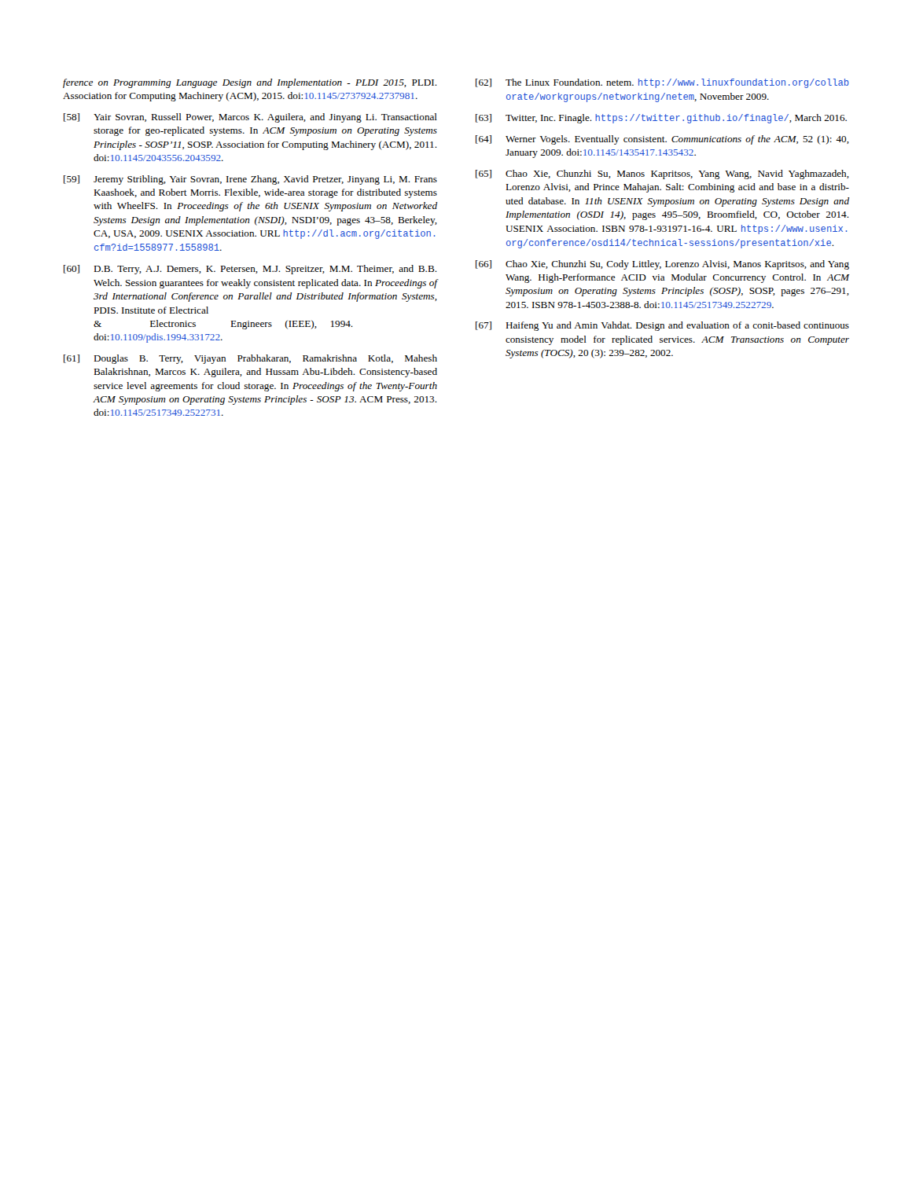ference on Programming Language Design and Implementation - PLDI 2015, PLDI. Association for Computing Machinery (ACM), 2015. doi:10.1145/2737924.2737981.
[58]
Yair Sovran, Russell Power, Marcos K. Aguilera, and Jinyang Li. Transactional storage for geo-replicated systems. In ACM Symposium on Operating Systems Principles - SOSP’11, SOSP. Association for Computing Machinery (ACM), 2011. doi:10.1145/2043556.2043592.
[59]
Jeremy Stribling, Yair Sovran, Irene Zhang, Xavid Pretzer, Jinyang Li, M. Frans Kaashoek, and Robert Morris. Flexible, wide-area storage for distributed systems with WheelFS. In Proceedings of the 6th USENIX Symposium on Networked Systems Design and Implementation (NSDI), NSDI’09, pages 43–58, Berkeley, CA, USA, 2009. USENIX Association. URL http://dl.acm.org/citation.cfm?id=1558977.1558981.
[60]
D.B. Terry, A.J. Demers, K. Petersen, M.J. Spreitzer, M.M. Theimer, and B.B. Welch. Session guarantees for weakly consistent replicated data. In Proceedings of 3rd International Conference on Parallel and Distributed Information Systems, PDIS. Institute of Electrical &Electronics Engineers (IEEE), 1994. doi:10.1109/pdis.1994.331722.
[61]
Douglas B. Terry, Vijayan Prabhakaran, Ramakrishna Kotla, Mahesh Balakrishnan, Marcos K. Aguilera, and Hussam Abu-Libdeh. Consistency-based service level agreements for cloud storage. In Proceedings of the Twenty-Fourth ACM Symposium on Operating Systems Principles - SOSP 13. ACM Press, 2013. doi:10.1145/2517349.2522731.
[62]
The Linux Foundation. netem. http://www.linuxfoundation.org/collaborate/workgroups/networking/netem, November 2009.
[63]
Twitter, Inc. Finagle. https://twitter.github.io/finagle/, March 2016.
[64]
Werner Vogels. Eventually consistent. Communications of the ACM, 52 (1): 40, January 2009. doi:10.1145/1435417.1435432.
[65]
Chao Xie, Chunzhi Su, Manos Kapritsos, Yang Wang, Navid Yaghmazadeh, Lorenzo Alvisi, and Prince Mahajan. Salt: Combining acid and base in a distributed database. In 11th USENIX Symposium on Operating Systems Design and Implementation (OSDI 14), pages 495–509, Broomfield, CO, October 2014. USENIX Association. ISBN 978-1-931971-16-4. URL https://www.usenix.org/conference/osdi14/technical-sessions/presentation/xie.
[66]
Chao Xie, Chunzhi Su, Cody Littley, Lorenzo Alvisi, Manos Kapritsos, and Yang Wang. High-Performance ACID via Modular Concurrency Control. In ACM Symposium on Operating Systems Principles (SOSP), SOSP, pages 276–291, 2015. ISBN 978-1-4503-2388-8. doi:10.1145/2517349.2522729.
[67]
Haifeng Yu and Amin Vahdat. Design and evaluation of a conit-based continuous consistency model for replicated services. ACM Transactions on Computer Systems (TOCS), 20 (3): 239–282, 2002.